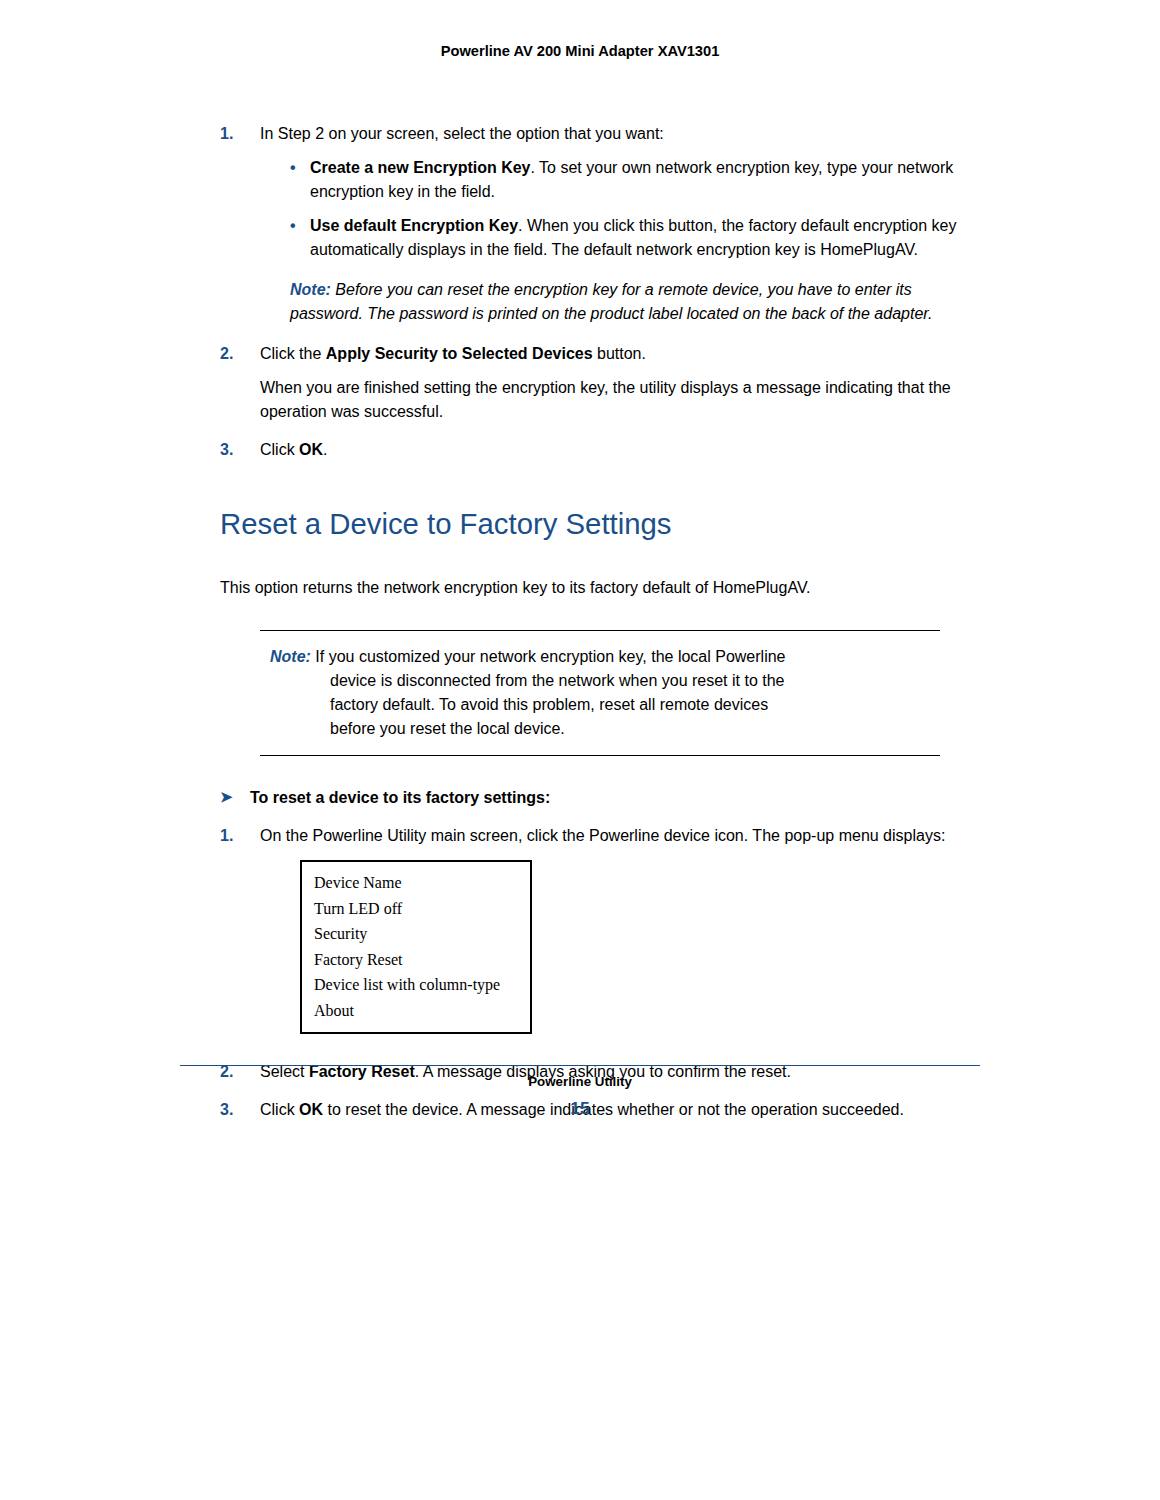Powerline AV 200 Mini Adapter XAV1301
In Step 2 on your screen, select the option that you want:
Create a new Encryption Key. To set your own network encryption key, type your network encryption key in the field.
Use default Encryption Key. When you click this button, the factory default encryption key automatically displays in the field. The default network encryption key is HomePlugAV.
Note: Before you can reset the encryption key for a remote device, you have to enter its password. The password is printed on the product label located on the back of the adapter.
Click the Apply Security to Selected Devices button.
When you are finished setting the encryption key, the utility displays a message indicating that the operation was successful.
Click OK.
Reset a Device to Factory Settings
This option returns the network encryption key to its factory default of HomePlugAV.
Note: If you customized your network encryption key, the local Powerline
device is disconnected from the network when you reset it to the
factory default. To avoid this problem, reset all remote devices
before you reset the local device.
To reset a device to its factory settings:
On the Powerline Utility main screen, click the Powerline device icon. The pop-up menu displays:
Device Name
Turn LED off
Security
Factory Reset
Device list with column-type
About
Select Factory Reset. A message displays asking you to confirm the reset.
Click OK to reset the device. A message indicates whether or not the operation succeeded.
Powerline Utility
15